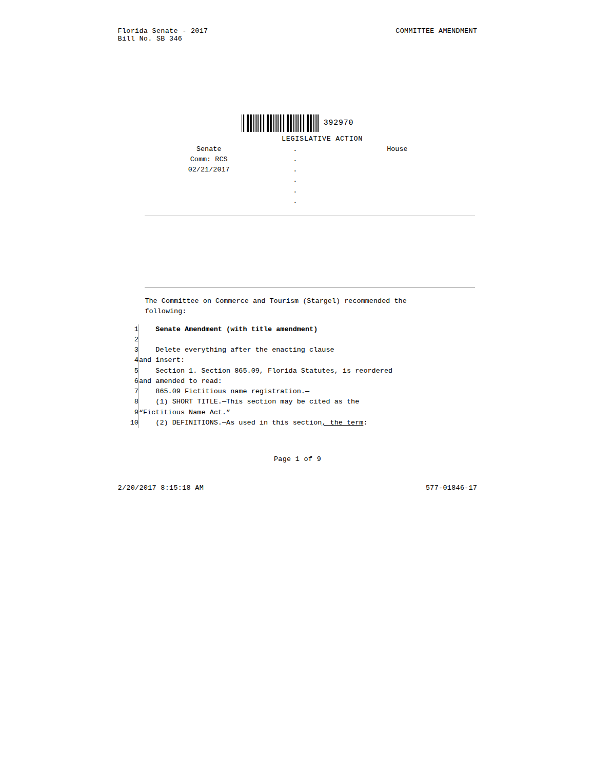Florida Senate - 2017
Bill No. SB 346
COMMITTEE AMENDMENT
392970
LEGISLATIVE ACTION
Senate
Comm: RCS
02/21/2017
.
.
.
.
.
.
House
The Committee on Commerce and Tourism (Stargel) recommended the
following:
| 1 | Senate Amendment (with title amendment) |
| 2 | |
| 3 | Delete everything after the enacting clause |
| 4 | and insert: |
| 5 | Section 1. Section 865.09, Florida Statutes, is reordered |
| 6 | and amended to read: |
| 7 | 865.09 Fictitious name registration.— |
| 8 | (1) SHORT TITLE.—This section may be cited as the |
| 9 | “Fictitious Name Act.” |
| 10 | (2) DEFINITIONS.—As used in this section , the term : |
Page 1 of 9
2/20/2017 8:15:18 AM
577-01846-17